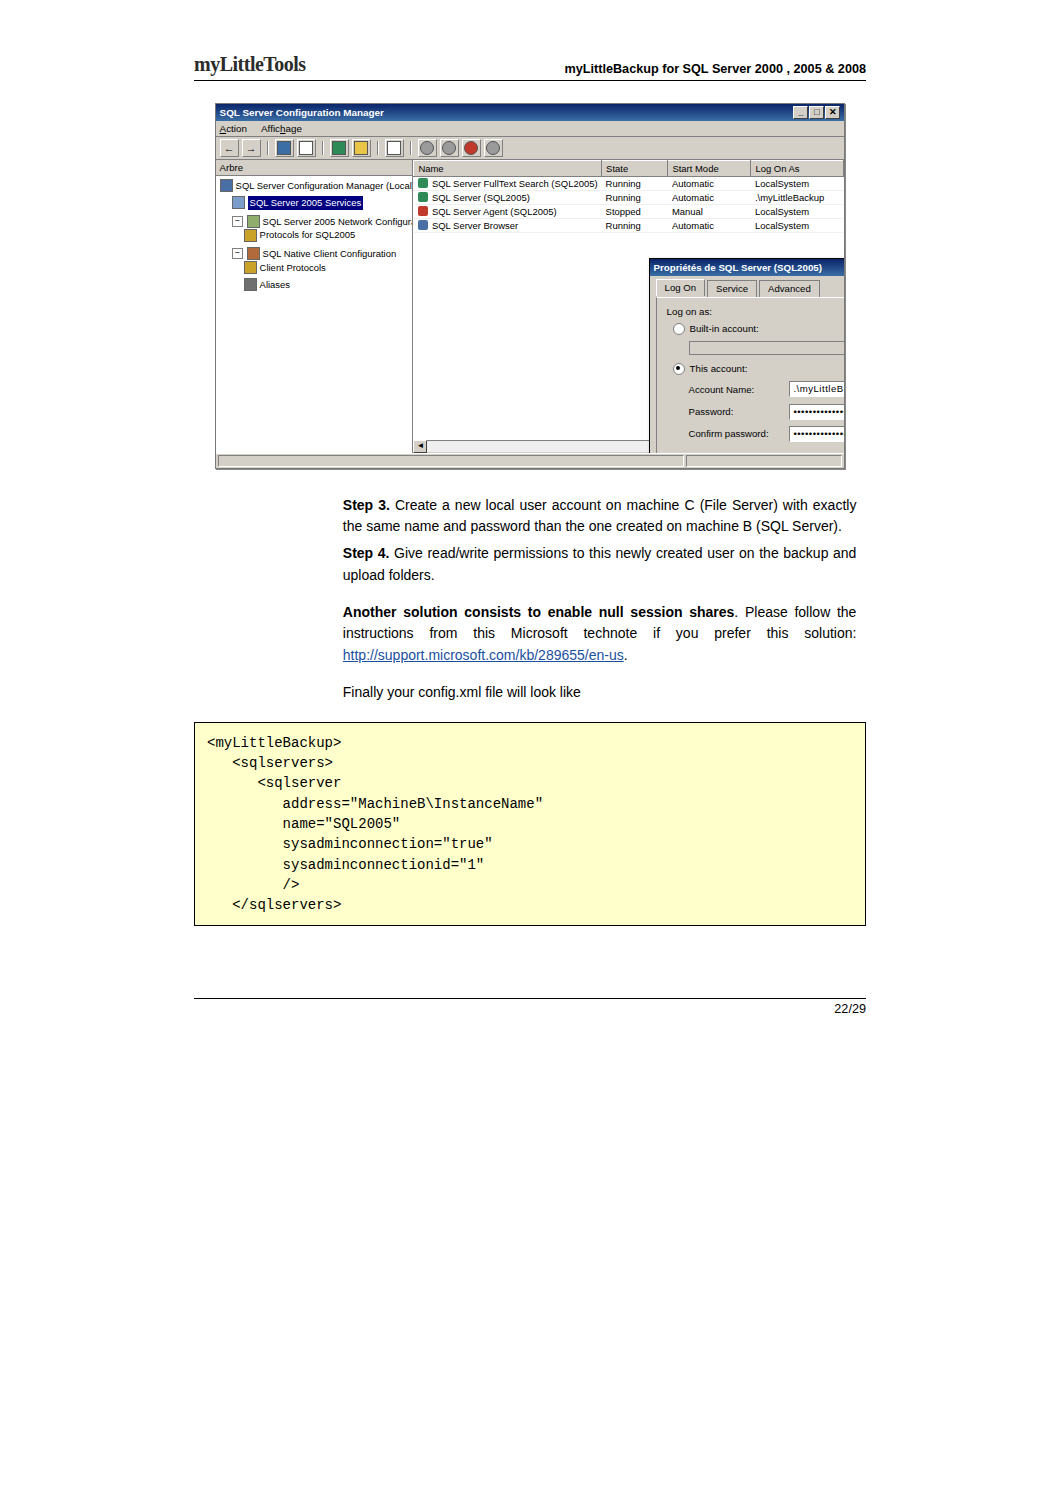myLittleTools
myLittleBackup for SQL Server 2000 , 2005 & 2008
SQL Server Configuration Manager _□✕
Action Affichage
← →
Arbre
SQL Server Configuration Manager (Local)
SQL Server 2005 Services
− SQL Server 2005 Network Configuration
Protocols for SQL2005
− SQL Native Client Configuration
Client Protocols
Aliases
| Name | State | Start Mode | Log On As |
| --- | --- | --- | --- |
| SQL Server FullText Search (SQL2005) | Running | Automatic | LocalSystem |
| SQL Server (SQL2005) | Running | Automatic | .\myLittleBackup |
| SQL Server Agent (SQL2005) | Stopped | Manual | LocalSystem |
| SQL Server Browser | Running | Automatic | LocalSystem |
Propriétés de SQL Server (SQL2005) ?✕
Log On
Service
Advanced
Log on as:
Built-in account:
▼
This account:
Account Name:
.\myLittleBackup
Browse
Password:
••••••••••••••••
Confirm password:
••••••••••••••••
Service status: Running
Start
Stop
Pause
Restart
OK
Annuler
Appliquer
Aide
◄ ►
Step 3. Create a new local user account on machine C (File Server) with exactly the same name and password than the one created on machine B (SQL Server).
Step 4. Give read/write permissions to this newly created user on the backup and upload folders.
Another solution consists to enable null session shares. Please follow the instructions from this Microsoft technote if you prefer this solution: http://support.microsoft.com/kb/289655/en-us.
Finally your config.xml file will look like
<myLittleBackup>
   <sqlservers>
      <sqlserver
         address="MachineB\InstanceName"
         name="SQL2005"
         sysadminconnection="true"
         sysadminconnectionid="1"
         />
   </sqlservers>
22/29